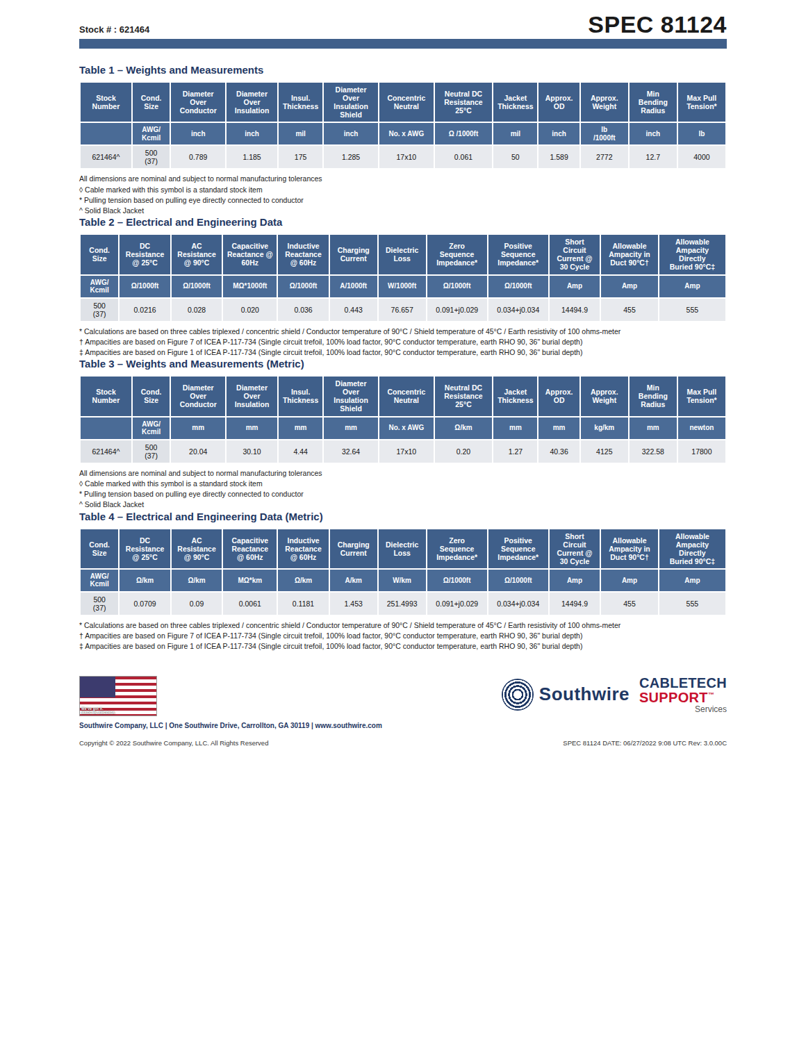Stock # : 621464
SPEC 81124
Table 1 – Weights and Measurements
| Stock Number | Cond. Size | Diameter Over Conductor | Diameter Over Insulation | Insul. Thickness | Diameter Over Insulation Shield | Concentric Neutral | Neutral DC Resistance 25°C | Jacket Thickness | Approx. OD | Approx. Weight | Min Bending Radius | Max Pull Tension* |
| --- | --- | --- | --- | --- | --- | --- | --- | --- | --- | --- | --- | --- |
| | AWG/ Kcmil | inch | inch | mil | inch | No. x AWG | Ω /1000ft | mil | inch | lb /1000ft | inch | lb |
| 621464^ | 500 (37) | 0.789 | 1.185 | 175 | 1.285 | 17x10 | 0.061 | 50 | 1.589 | 2772 | 12.7 | 4000 |
All dimensions are nominal and subject to normal manufacturing tolerances
◊ Cable marked with this symbol is a standard stock item
* Pulling tension based on pulling eye directly connected to conductor
^ Solid Black Jacket
Table 2 – Electrical and Engineering Data
| Cond. Size | DC Resistance @ 25°C | AC Resistance @ 90°C | Capacitive Reactance @ 60Hz | Inductive Reactance @ 60Hz | Charging Current | Dielectric Loss | Zero Sequence Impedance* | Positive Sequence Impedance* | Short Circuit Current @ 30 Cycle | Allowable Ampacity in Duct 90°C† | Allowable Ampacity Directly Buried 90°C‡ |
| --- | --- | --- | --- | --- | --- | --- | --- | --- | --- | --- | --- |
| AWG/ Kcmil | Ω/1000ft | Ω/1000ft | MΩ*1000ft | Ω/1000ft | A/1000ft | W/1000ft | Ω/1000ft | Ω/1000ft | Amp | Amp | Amp |
| 500 (37) | 0.0216 | 0.028 | 0.020 | 0.036 | 0.443 | 76.657 | 0.091+j0.029 | 0.034+j0.034 | 14494.9 | 455 | 555 |
* Calculations are based on three cables triplexed / concentric shield / Conductor temperature of 90°C / Shield temperature of 45°C / Earth resistivity of 100 ohms-meter
† Ampacities are based on Figure 7 of ICEA P-117-734 (Single circuit trefoil, 100% load factor, 90°C conductor temperature, earth RHO 90, 36" burial depth)
‡ Ampacities are based on Figure 1 of ICEA P-117-734 (Single circuit trefoil, 100% load factor, 90°C conductor temperature, earth RHO 90, 36" burial depth)
Table 3 – Weights and Measurements (Metric)
| Stock Number | Cond. Size | Diameter Over Conductor | Diameter Over Insulation | Insul. Thickness | Diameter Over Insulation Shield | Concentric Neutral | Neutral DC Resistance 25°C | Jacket Thickness | Approx. OD | Approx. Weight | Min Bending Radius | Max Pull Tension* |
| --- | --- | --- | --- | --- | --- | --- | --- | --- | --- | --- | --- | --- |
| | AWG/ Kcmil | mm | mm | mm | mm | No. x AWG | Ω/km | mm | mm | kg/km | mm | newton |
| 621464^ | 500 (37) | 20.04 | 30.10 | 4.44 | 32.64 | 17x10 | 0.20 | 1.27 | 40.36 | 4125 | 322.58 | 17800 |
All dimensions are nominal and subject to normal manufacturing tolerances
◊ Cable marked with this symbol is a standard stock item
* Pulling tension based on pulling eye directly connected to conductor
^ Solid Black Jacket
Table 4 – Electrical and Engineering Data (Metric)
| Cond. Size | DC Resistance @ 25°C | AC Resistance @ 90°C | Capacitive Reactance @ 60Hz | Inductive Reactance @ 60Hz | Charging Current | Dielectric Loss | Zero Sequence Impedance* | Positive Sequence Impedance* | Short Circuit Current @ 30 Cycle | Allowable Ampacity in Duct 90°C† | Allowable Ampacity Directly Buried 90°C‡ |
| --- | --- | --- | --- | --- | --- | --- | --- | --- | --- | --- | --- |
| AWG/ Kcmil | Ω/km | Ω/km | MΩ*km | Ω/km | A/km | W/km | Ω/1000ft | Ω/1000ft | Amp | Amp | Amp |
| 500 (37) | 0.0709 | 0.09 | 0.0061 | 0.1181 | 1.453 | 251.4993 | 0.091+j0.029 | 0.034+j0.034 | 14494.9 | 455 | 555 |
* Calculations are based on three cables triplexed / concentric shield / Conductor temperature of 90°C / Shield temperature of 45°C / Earth resistivity of 100 ohms-meter
† Ampacities are based on Figure 7 of ICEA P-117-734 (Single circuit trefoil, 100% load factor, 90°C conductor temperature, earth RHO 90, 36" burial depth)
‡ Ampacities are based on Figure 1 of ICEA P-117-734 (Single circuit trefoil, 100% load factor, 90°C conductor temperature, earth RHO 90, 36" burial depth)
Southwire Company, LLC | One Southwire Drive, Carrollton, GA 30119 | www.southwire.com
Southwire
CABLETECH
SUPPORT™
Services
Copyright © 2022 Southwire Company, LLC. All Rights Reserved
SPEC 81124 DATE: 06/27/2022 9:08 UTC Rev: 3.0.00C